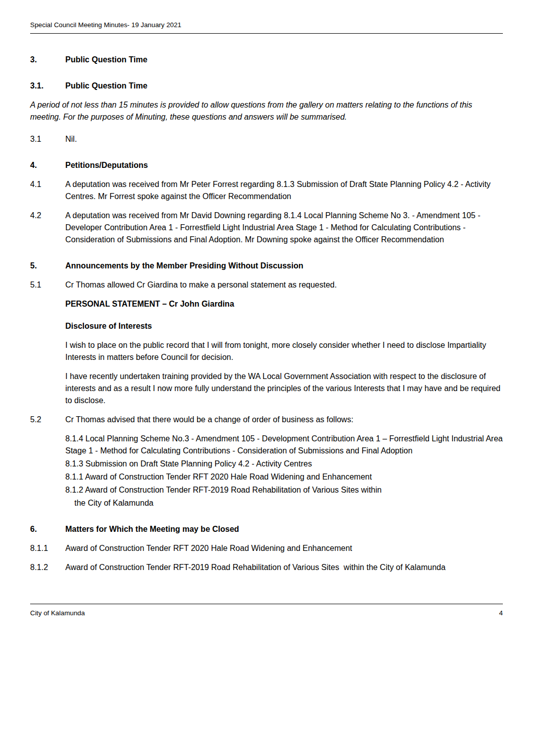Special Council Meeting Minutes- 19 January 2021
3.
Public Question Time
3.1.
Public Question Time
A period of not less than 15 minutes is provided to allow questions from the gallery on matters relating to the functions of this meeting. For the purposes of Minuting, these questions and answers will be summarised.
3.1
Nil.
4.
Petitions/Deputations
4.1
A deputation was received from Mr Peter Forrest regarding 8.1.3 Submission of Draft State Planning Policy 4.2 - Activity Centres. Mr Forrest spoke against the Officer Recommendation
4.2
A deputation was received from Mr David Downing regarding 8.1.4 Local Planning Scheme No 3. - Amendment 105 - Developer Contribution Area 1 - Forrestfield Light Industrial Area Stage 1 - Method for Calculating Contributions - Consideration of Submissions and Final Adoption. Mr Downing spoke against the Officer Recommendation
5.
Announcements by the Member Presiding Without Discussion
5.1
Cr Thomas allowed Cr Giardina to make a personal statement as requested.
PERSONAL STATEMENT – Cr John Giardina
Disclosure of Interests
I wish to place on the public record that I will from tonight, more closely consider whether I need to disclose Impartiality Interests in matters before Council for decision.
I have recently undertaken training provided by the WA Local Government Association with respect to the disclosure of interests and as a result I now more fully understand the principles of the various Interests that I may have and be required to disclose.
5.2
Cr Thomas advised that there would be a change of order of business as follows:
8.1.4 Local Planning Scheme No.3 - Amendment 105 - Development Contribution Area 1 – Forrestfield Light Industrial Area Stage 1 - Method for Calculating Contributions - Consideration of Submissions and Final Adoption
8.1.3 Submission on Draft State Planning Policy 4.2 - Activity Centres
8.1.1 Award of Construction Tender RFT 2020 Hale Road Widening and Enhancement
8.1.2 Award of Construction Tender RFT-2019 Road Rehabilitation of Various Sites within
the City of Kalamunda
6.
Matters for Which the Meeting may be Closed
8.1.1
Award of Construction Tender RFT 2020 Hale Road Widening and Enhancement
8.1.2
Award of Construction Tender RFT-2019 Road Rehabilitation of Various Sites within the City of Kalamunda
City of Kalamunda 4